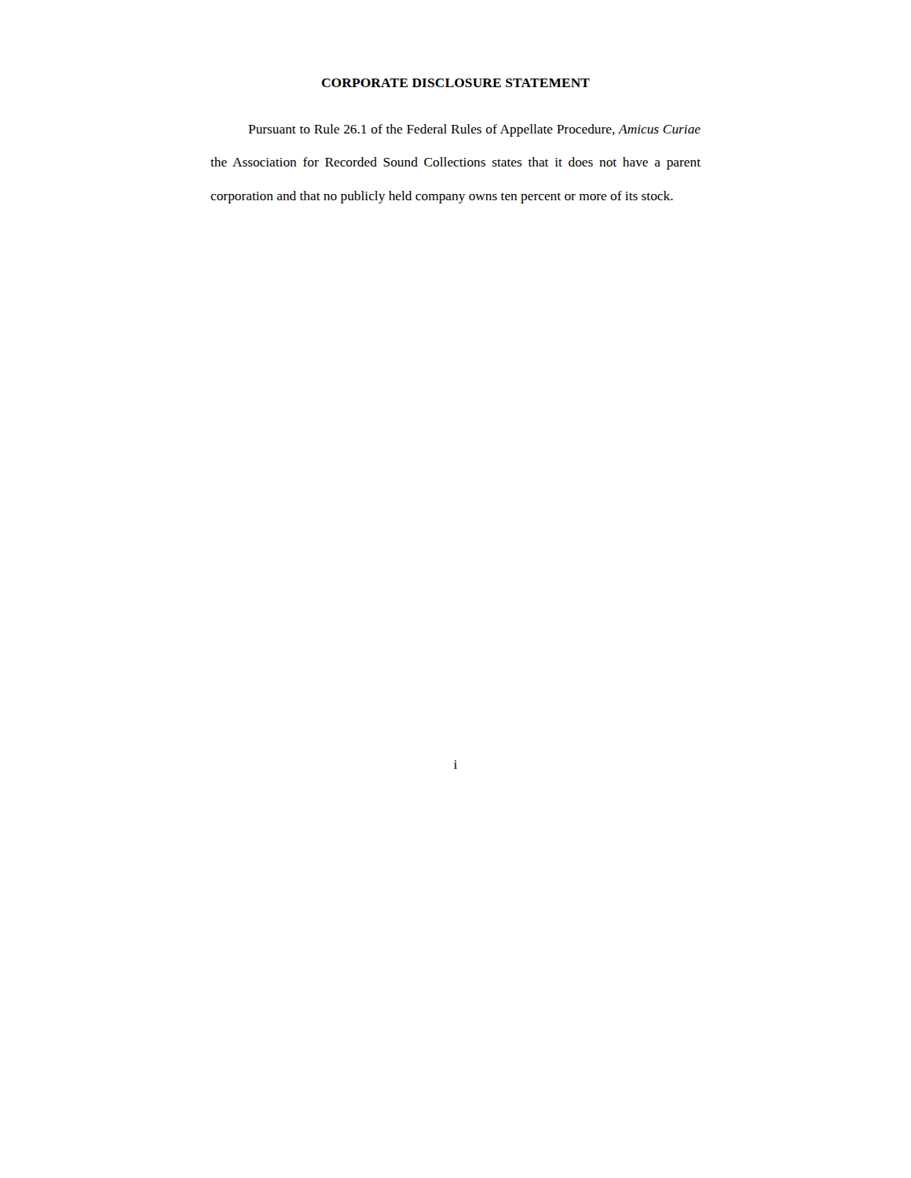Corporate Disclosure Statement
Pursuant to Rule 26.1 of the Federal Rules of Appellate Procedure, Amicus Curiae the Association for Recorded Sound Collections states that it does not have a parent corporation and that no publicly held company owns ten percent or more of its stock.
i